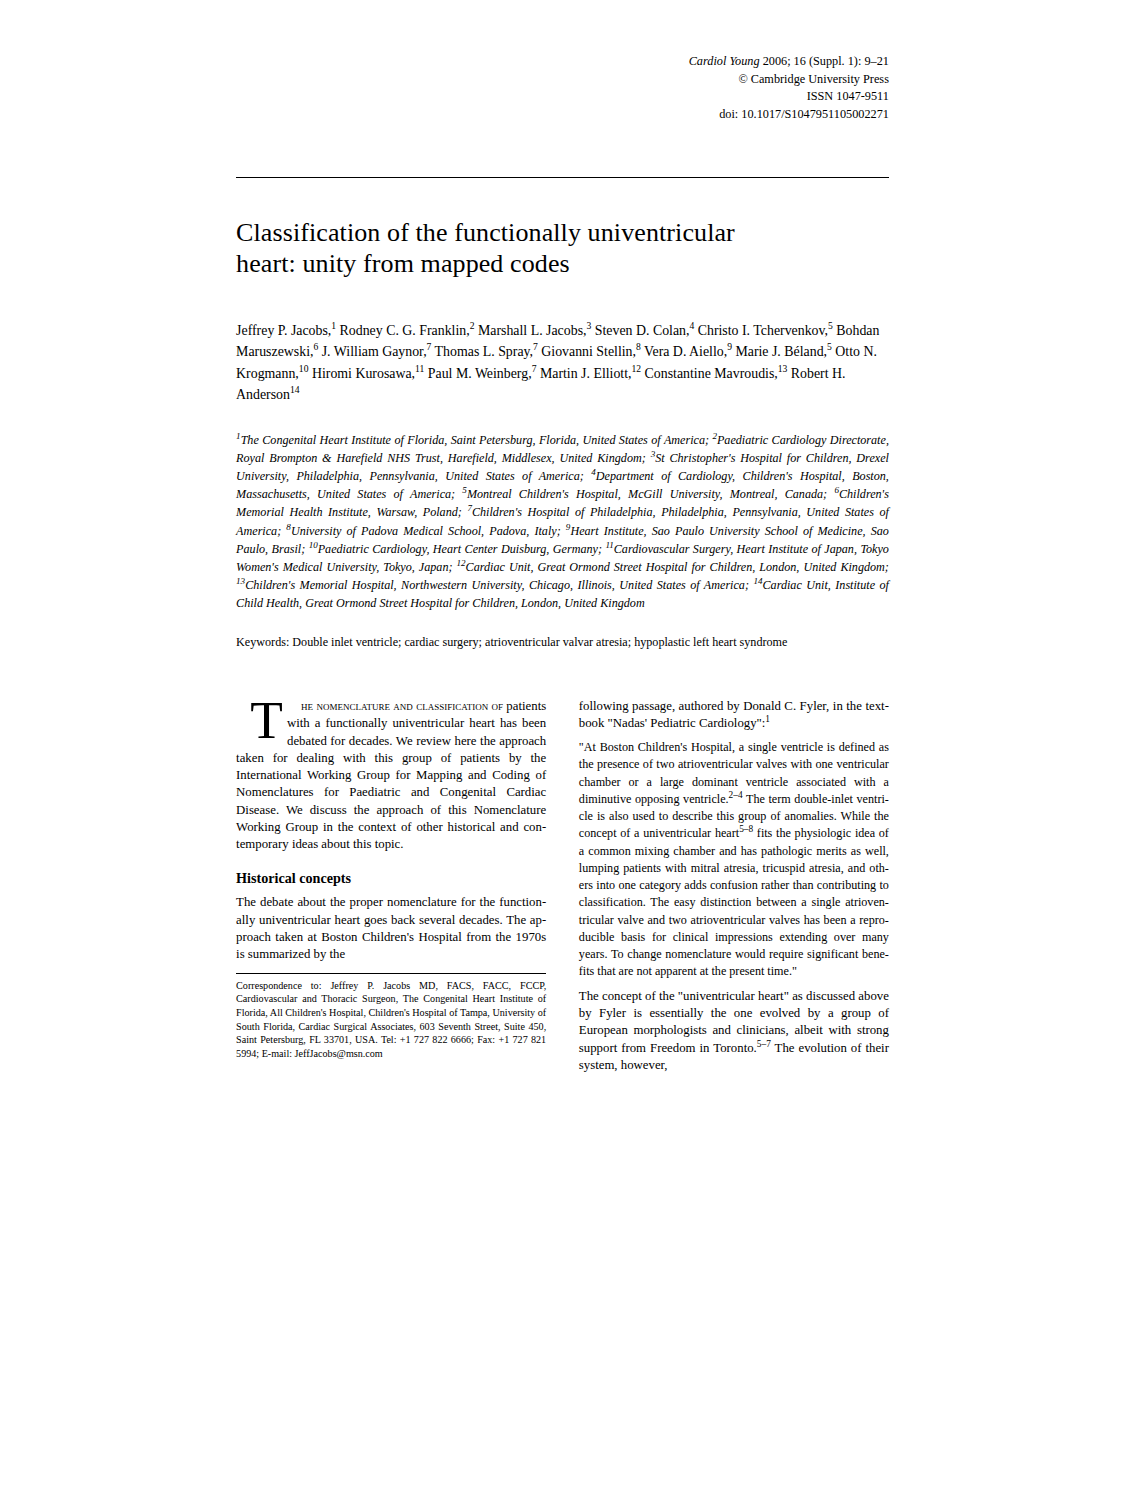Cardiol Young 2006; 16 (Suppl. 1): 9–21
© Cambridge University Press
ISSN 1047-9511
doi: 10.1017/S1047951105002271
Classification of the functionally univentricular
heart: unity from mapped codes
Jeffrey P. Jacobs,1 Rodney C. G. Franklin,2 Marshall L. Jacobs,3 Steven D. Colan,4 Christo I. Tchervenkov,5 Bohdan Maruszewski,6 J. William Gaynor,7 Thomas L. Spray,7 Giovanni Stellin,8 Vera D. Aiello,9 Marie J. Béland,5 Otto N. Krogmann,10 Hiromi Kurosawa,11 Paul M. Weinberg,7 Martin J. Elliott,12 Constantine Mavroudis,13 Robert H. Anderson14
1The Congenital Heart Institute of Florida, Saint Petersburg, Florida, United States of America; 2Paediatric Cardiology Directorate, Royal Brompton & Harefield NHS Trust, Harefield, Middlesex, United Kingdom; 3St Christopher's Hospital for Children, Drexel University, Philadelphia, Pennsylvania, United States of America; 4Department of Cardiology, Children's Hospital, Boston, Massachusetts, United States of America; 5Montreal Children's Hospital, McGill University, Montreal, Canada; 6Children's Memorial Health Institute, Warsaw, Poland; 7Children's Hospital of Philadelphia, Philadelphia, Pennsylvania, United States of America; 8University of Padova Medical School, Padova, Italy; 9Heart Institute, Sao Paulo University School of Medicine, Sao Paulo, Brasil; 10Paediatric Cardiology, Heart Center Duisburg, Germany; 11Cardiovascular Surgery, Heart Institute of Japan, Tokyo Women's Medical University, Tokyo, Japan; 12Cardiac Unit, Great Ormond Street Hospital for Children, London, United Kingdom; 13Children's Memorial Hospital, Northwestern University, Chicago, Illinois, United States of America; 14Cardiac Unit, Institute of Child Health, Great Ormond Street Hospital for Children, London, United Kingdom
Keywords: Double inlet ventricle; cardiac surgery; atrioventricular valvar atresia; hypoplastic left heart syndrome
The nomenclature and classification of patients with a functionally univentricular heart has been debated for decades. We review here the approach taken for dealing with this group of patients by the International Working Group for Mapping and Coding of Nomenclatures for Paediatric and Congenital Cardiac Disease. We discuss the approach of this Nomenclature Working Group in the context of other historical and contemporary ideas about this topic.
Historical concepts
The debate about the proper nomenclature for the functionally univentricular heart goes back several decades. The approach taken at Boston Children's Hospital from the 1970s is summarized by the
Correspondence to: Jeffrey P. Jacobs MD, FACS, FACC, FCCP, Cardiovascular and Thoracic Surgeon, The Congenital Heart Institute of Florida, All Children's Hospital, Children's Hospital of Tampa, University of South Florida, Cardiac Surgical Associates, 603 Seventh Street, Suite 450, Saint Petersburg, FL 33701, USA. Tel: +1 727 822 6666; Fax: +1 727 821 5994; E-mail: JeffJacobs@msn.com
following passage, authored by Donald C. Fyler, in the textbook "Nadas' Pediatric Cardiology":1
"At Boston Children's Hospital, a single ventricle is defined as the presence of two atrioventricular valves with one ventricular chamber or a large dominant ventricle associated with a diminutive opposing ventricle.2–4 The term double-inlet ventricle is also used to describe this group of anomalies. While the concept of a univentricular heart5–8 fits the physiologic idea of a common mixing chamber and has pathologic merits as well, lumping patients with mitral atresia, tricuspid atresia, and others into one category adds confusion rather than contributing to classification. The easy distinction between a single atrioventricular valve and two atrioventricular valves has been a reproducible basis for clinical impressions extending over many years. To change nomenclature would require significant benefits that are not apparent at the present time."
The concept of the "univentricular heart" as discussed above by Fyler is essentially the one evolved by a group of European morphologists and clinicians, albeit with strong support from Freedom in Toronto.5–7 The evolution of their system, however,